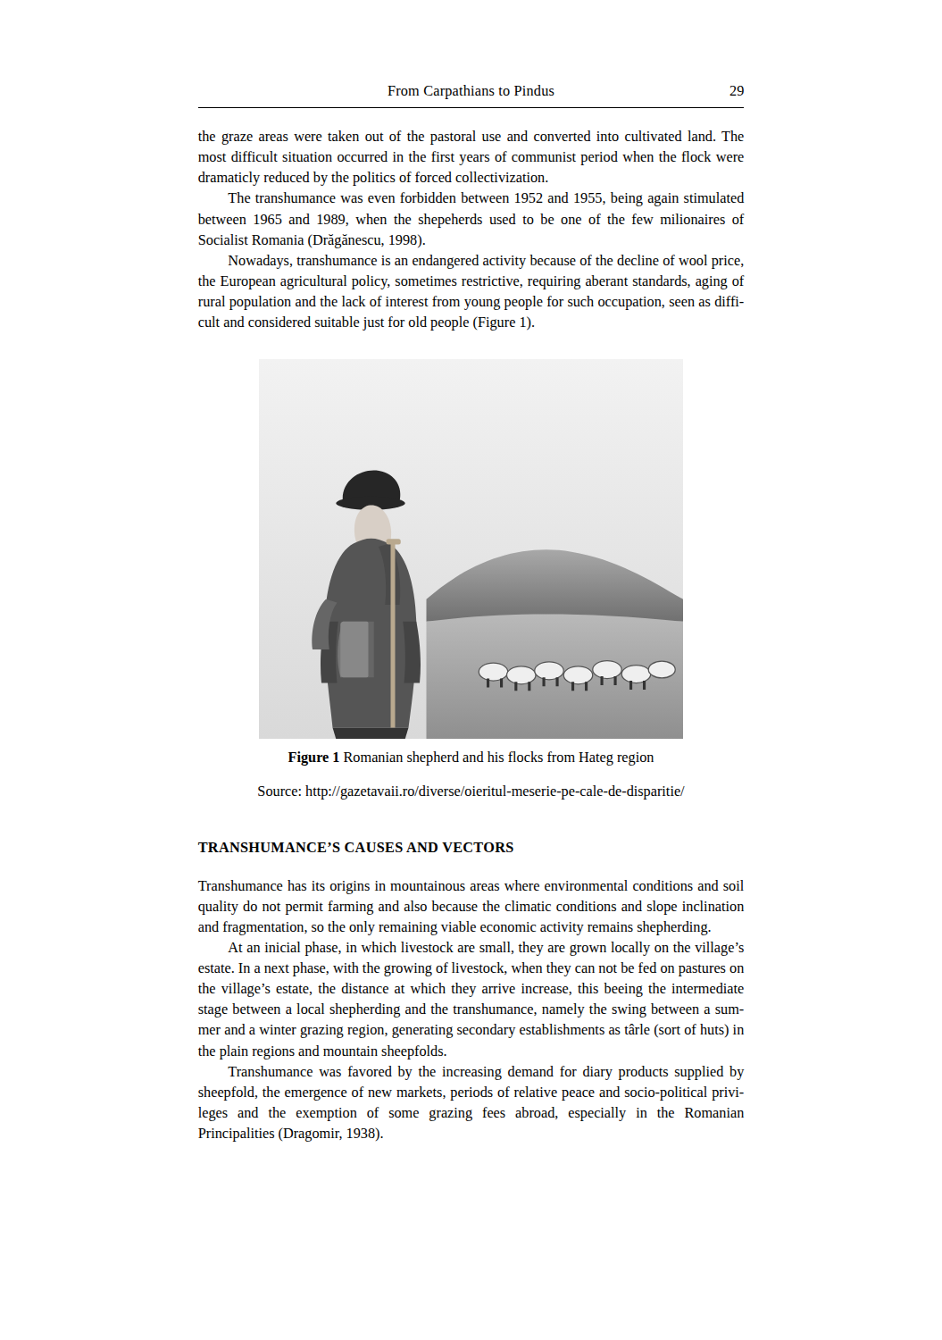From Carpathians to Pindus 29
the graze areas were taken out of the pastoral use and converted into cultivated land. The most difficult situation occurred in the first years of communist period when the flock were dramaticly reduced by the politics of forced collectivization.
The transhumance was even forbidden between 1952 and 1955, being again stimulated between 1965 and 1989, when the shepeherds used to be one of the few milionaires of Socialist Romania (Drăgănescu, 1998).
Nowadays, transhumance is an endangered activity because of the decline of wool price, the European agricultural policy, sometimes restrictive, requiring aberant standards, aging of rural population and the lack of interest from young people for such occupation, seen as difficult and considered suitable just for old people (Figure 1).
Figure 1 Romanian shepherd and his flocks from Hateg region
Source: http://gazetavaii.ro/diverse/oieritul-meserie-pe-cale-de-disparitie/
Transhumance’s causes and vectors
Transhumance has its origins in mountainous areas where environmental conditions and soil quality do not permit farming and also because the climatic conditions and slope inclination and fragmentation, so the only remaining viable economic activity remains shepherding.
At an inicial phase, in which livestock are small, they are grown locally on the village’s estate. In a next phase, with the growing of livestock, when they can not be fed on pastures on the village’s estate, the distance at which they arrive increase, this beeing the intermediate stage between a local shepherding and the transhumance, namely the swing between a summer and a winter grazing region, generating secondary establishments as târle (sort of huts) in the plain regions and mountain sheepfolds.
Transhumance was favored by the increasing demand for diary products supplied by sheepfold, the emergence of new markets, periods of relative peace and socio-political privileges and the exemption of some grazing fees abroad, especially in the Romanian Principalities (Dragomir, 1938).